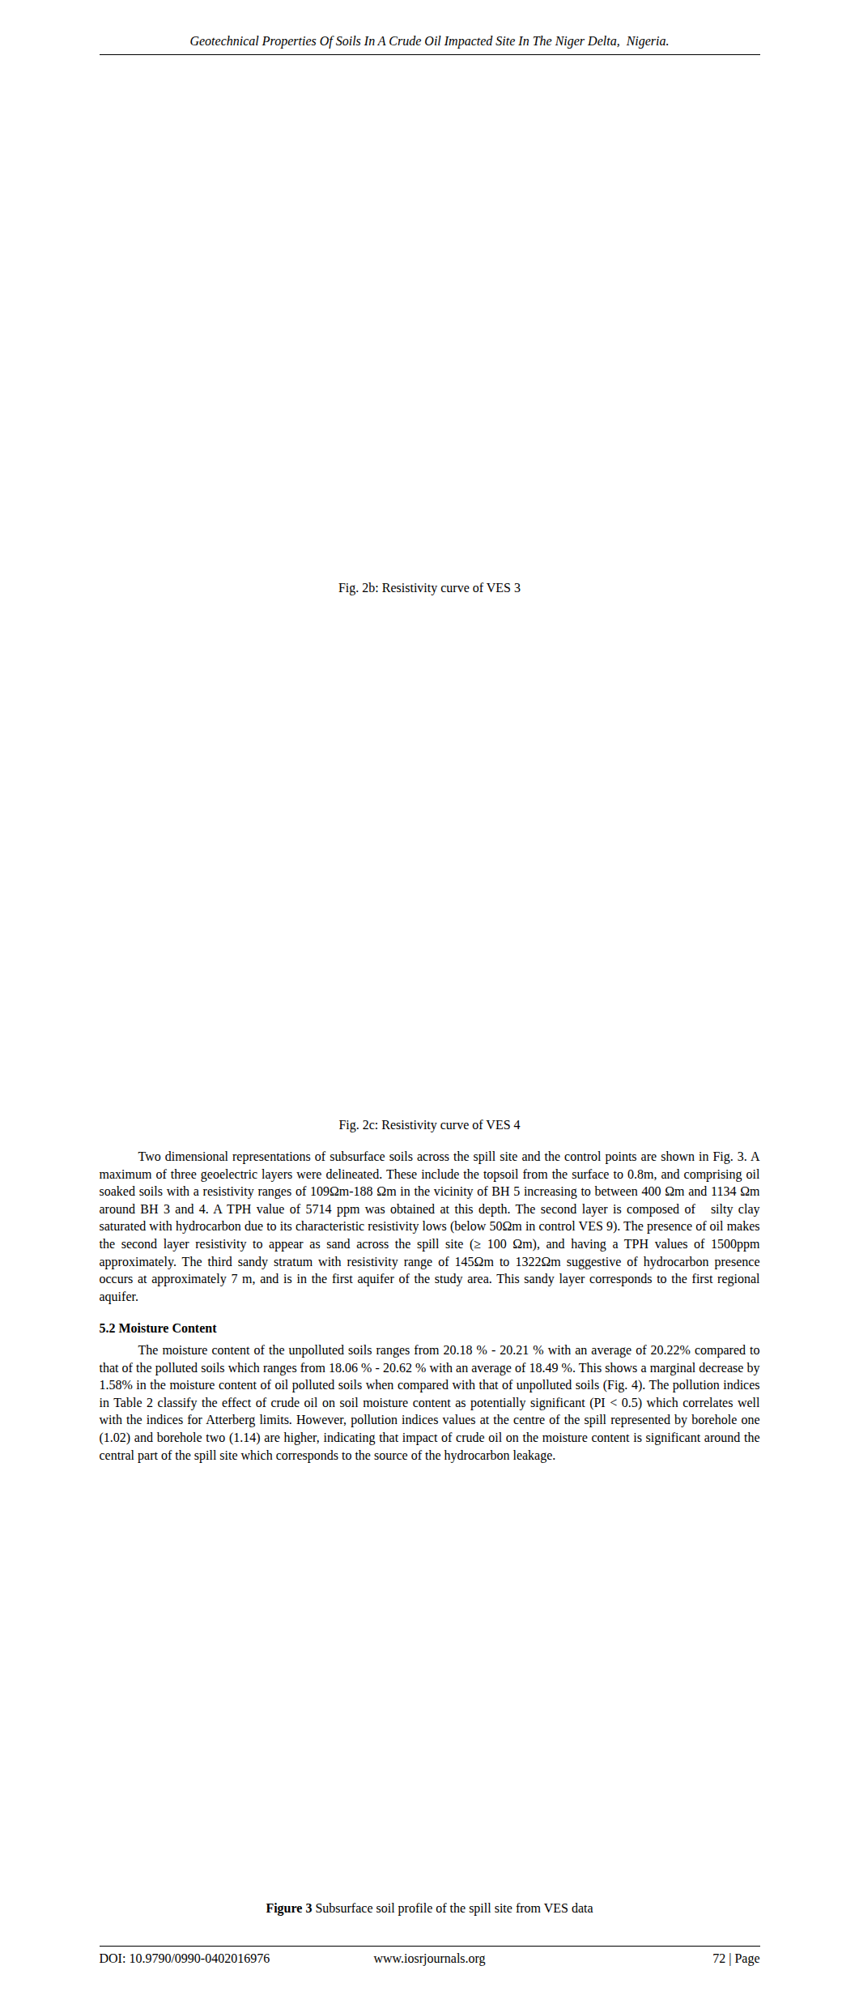Geotechnical Properties Of Soils In A Crude Oil Impacted Site In The Niger Delta, Nigeria.
Fig. 2b: Resistivity curve of VES 3
Fig. 2c: Resistivity curve of VES 4
Two dimensional representations of subsurface soils across the spill site and the control points are shown in Fig. 3. A maximum of three geoelectric layers were delineated. These include the topsoil from the surface to 0.8m, and comprising oil soaked soils with a resistivity ranges of 109Ωm-188 Ωm in the vicinity of BH 5 increasing to between 400 Ωm and 1134 Ωm around BH 3 and 4. A TPH value of 5714 ppm was obtained at this depth. The second layer is composed of silty clay saturated with hydrocarbon due to its characteristic resistivity lows (below 50Ωm in control VES 9). The presence of oil makes the second layer resistivity to appear as sand across the spill site (≥ 100 Ωm), and having a TPH values of 1500ppm approximately. The third sandy stratum with resistivity range of 145Ωm to 1322Ωm suggestive of hydrocarbon presence occurs at approximately 7 m, and is in the first aquifer of the study area. This sandy layer corresponds to the first regional aquifer.
5.2 Moisture Content
The moisture content of the unpolluted soils ranges from 20.18 % - 20.21 % with an average of 20.22% compared to that of the polluted soils which ranges from 18.06 % - 20.62 % with an average of 18.49 %. This shows a marginal decrease by 1.58% in the moisture content of oil polluted soils when compared with that of unpolluted soils (Fig. 4). The pollution indices in Table 2 classify the effect of crude oil on soil moisture content as potentially significant (PI < 0.5) which correlates well with the indices for Atterberg limits. However, pollution indices values at the centre of the spill represented by borehole one (1.02) and borehole two (1.14) are higher, indicating that impact of crude oil on the moisture content is significant around the central part of the spill site which corresponds to the source of the hydrocarbon leakage.
Figure 3 Subsurface soil profile of the spill site from VES data
DOI: 10.9790/0990-0402016976
www.iosrjournals.org
72 | Page